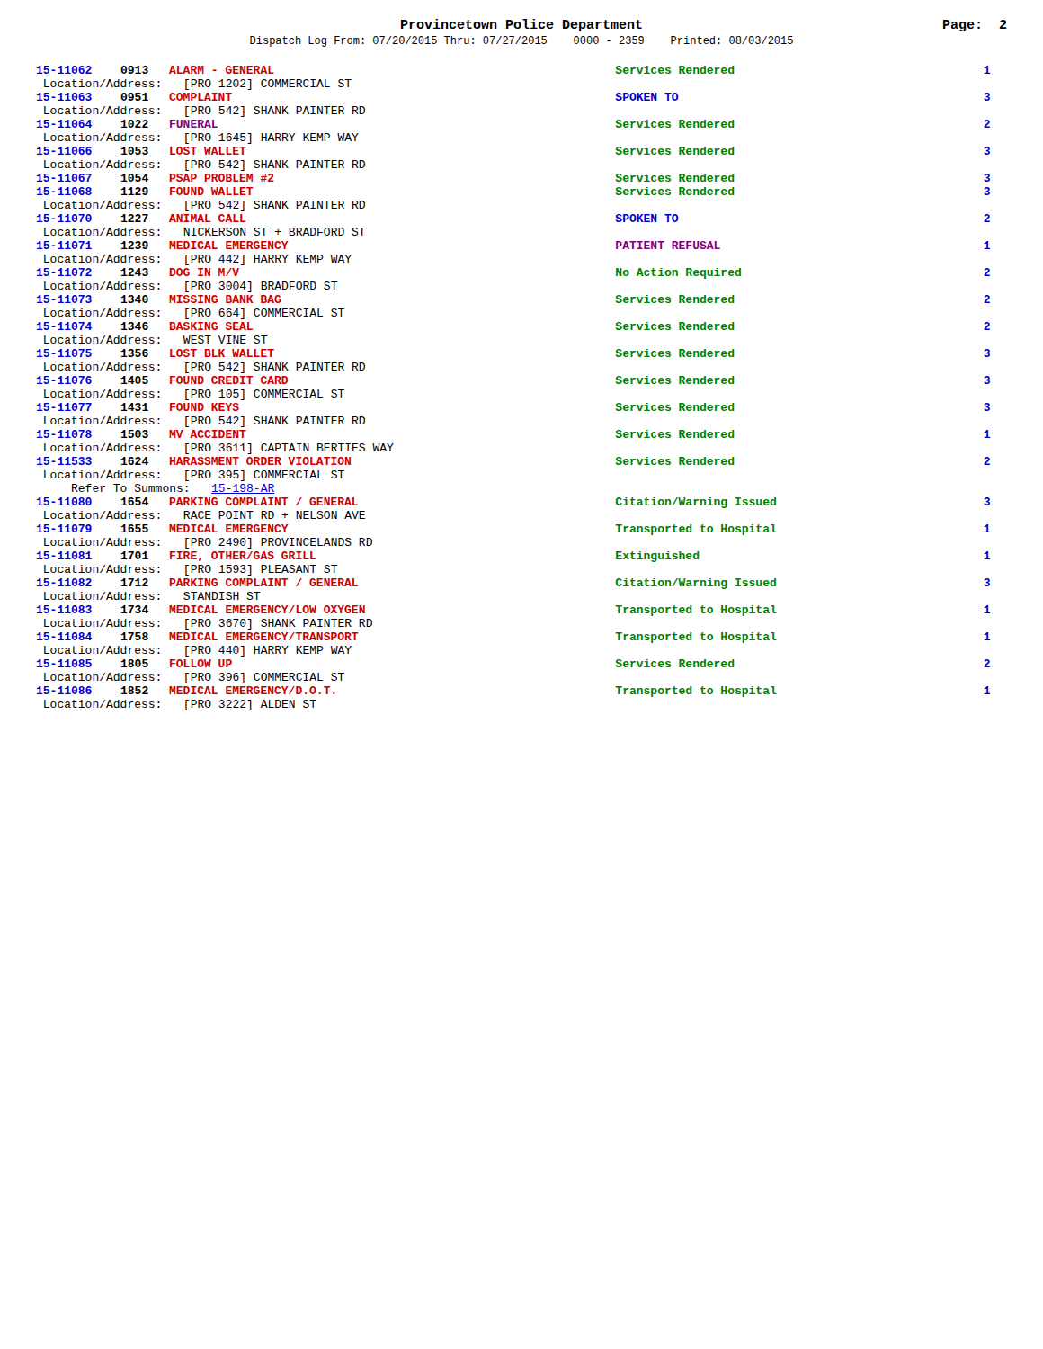Provincetown Police Department Page: 2
Dispatch Log From: 07/20/2015 Thru: 07/27/2015 0000 - 2359 Printed: 08/03/2015
| 15-11062 | 0913 | ALARM - GENERAL | Services Rendered | 1 |
| Location/Address: [PRO 1202] COMMERCIAL ST |
| 15-11063 | 0951 | COMPLAINT | SPOKEN TO | 3 |
| Location/Address: [PRO 542] SHANK PAINTER RD |
| 15-11064 | 1022 | FUNERAL | Services Rendered | 2 |
| Location/Address: [PRO 1645] HARRY KEMP WAY |
| 15-11066 | 1053 | LOST WALLET | Services Rendered | 3 |
| Location/Address: [PRO 542] SHANK PAINTER RD |
| 15-11067 | 1054 | PSAP PROBLEM #2 | Services Rendered | 3 |
| 15-11068 | 1129 | FOUND WALLET | Services Rendered | 3 |
| Location/Address: [PRO 542] SHANK PAINTER RD |
| 15-11070 | 1227 | ANIMAL CALL | SPOKEN TO | 2 |
| Location/Address: NICKERSON ST + BRADFORD ST |
| 15-11071 | 1239 | MEDICAL EMERGENCY | PATIENT REFUSAL | 1 |
| Location/Address: [PRO 442] HARRY KEMP WAY |
| 15-11072 | 1243 | DOG IN M/V | No Action Required | 2 |
| Location/Address: [PRO 3004] BRADFORD ST |
| 15-11073 | 1340 | MISSING BANK BAG | Services Rendered | 2 |
| Location/Address: [PRO 664] COMMERCIAL ST |
| 15-11074 | 1346 | BASKING SEAL | Services Rendered | 2 |
| Location/Address: WEST VINE ST |
| 15-11075 | 1356 | LOST BLK WALLET | Services Rendered | 3 |
| Location/Address: [PRO 542] SHANK PAINTER RD |
| 15-11076 | 1405 | FOUND CREDIT CARD | Services Rendered | 3 |
| Location/Address: [PRO 105] COMMERCIAL ST |
| 15-11077 | 1431 | FOUND KEYS | Services Rendered | 3 |
| Location/Address: [PRO 542] SHANK PAINTER RD |
| 15-11078 | 1503 | MV ACCIDENT | Services Rendered | 1 |
| Location/Address: [PRO 3611] CAPTAIN BERTIES WAY |
| 15-11533 | 1624 | HARASSMENT ORDER VIOLATION | Services Rendered | 2 |
| Location/Address: [PRO 395] COMMERCIAL ST |
| Refer To Summons: 15-198-AR |
| 15-11080 | 1654 | PARKING COMPLAINT / GENERAL | Citation/Warning Issued | 3 |
| Location/Address: RACE POINT RD + NELSON AVE |
| 15-11079 | 1655 | MEDICAL EMERGENCY | Transported to Hospital | 1 |
| Location/Address: [PRO 2490] PROVINCELANDS RD |
| 15-11081 | 1701 | FIRE, OTHER/GAS GRILL | Extinguished | 1 |
| Location/Address: [PRO 1593] PLEASANT ST |
| 15-11082 | 1712 | PARKING COMPLAINT / GENERAL | Citation/Warning Issued | 3 |
| Location/Address: STANDISH ST |
| 15-11083 | 1734 | MEDICAL EMERGENCY/LOW OXYGEN | Transported to Hospital | 1 |
| Location/Address: [PRO 3670] SHANK PAINTER RD |
| 15-11084 | 1758 | MEDICAL EMERGENCY/TRANSPORT | Transported to Hospital | 1 |
| Location/Address: [PRO 440] HARRY KEMP WAY |
| 15-11085 | 1805 | FOLLOW UP | Services Rendered | 2 |
| Location/Address: [PRO 396] COMMERCIAL ST |
| 15-11086 | 1852 | MEDICAL EMERGENCY/D.O.T. | Transported to Hospital | 1 |
| Location/Address: [PRO 3222] ALDEN ST |